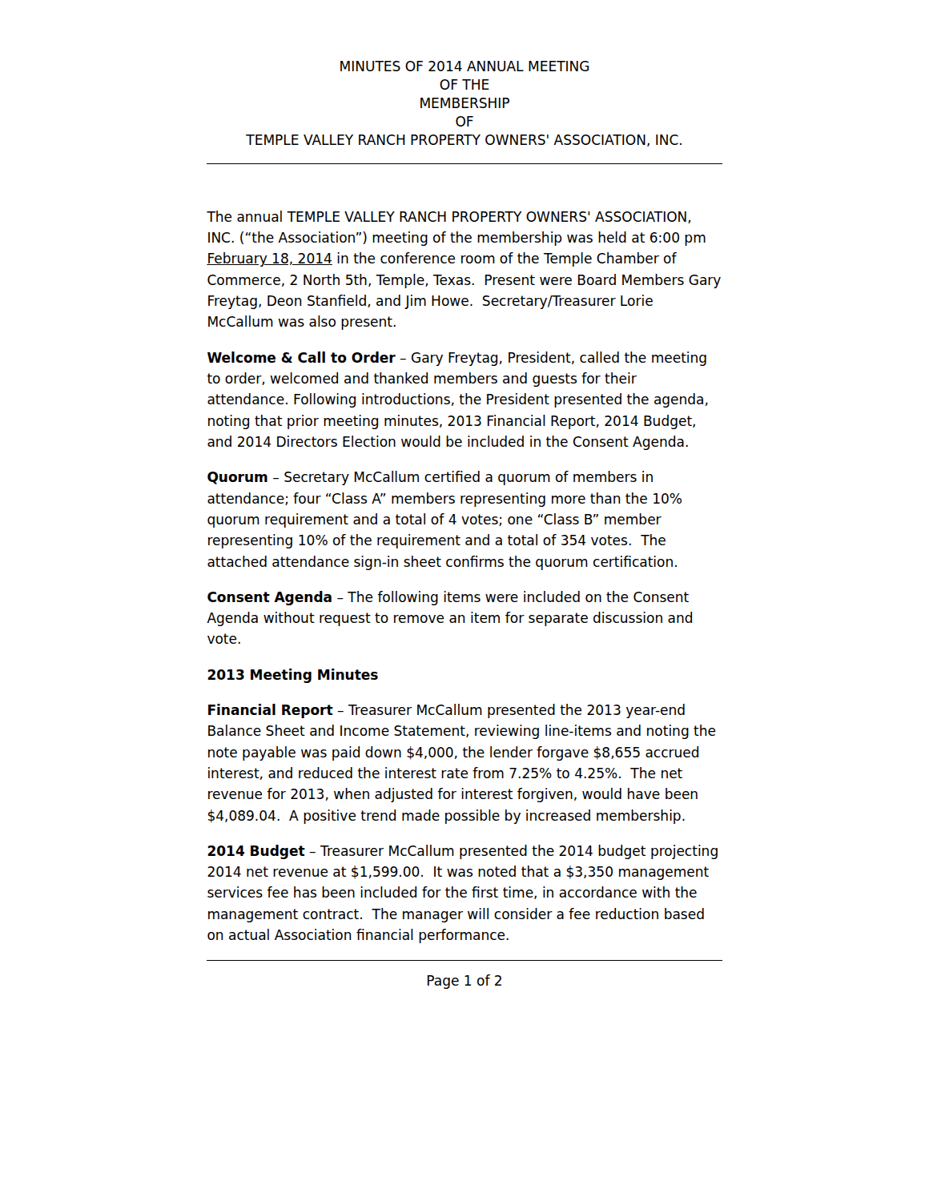MINUTES OF 2014 ANNUAL MEETING
OF THE
MEMBERSHIP
OF
TEMPLE VALLEY RANCH PROPERTY OWNERS' ASSOCIATION, INC.
The annual TEMPLE VALLEY RANCH PROPERTY OWNERS' ASSOCIATION, INC. (“the Association”) meeting of the membership was held at 6:00 pm February 18, 2014 in the conference room of the Temple Chamber of Commerce, 2 North 5th, Temple, Texas. Present were Board Members Gary Freytag, Deon Stanfield, and Jim Howe. Secretary/Treasurer Lorie McCallum was also present.
Welcome & Call to Order – Gary Freytag, President, called the meeting to order, welcomed and thanked members and guests for their attendance. Following introductions, the President presented the agenda, noting that prior meeting minutes, 2013 Financial Report, 2014 Budget, and 2014 Directors Election would be included in the Consent Agenda.
Quorum – Secretary McCallum certified a quorum of members in attendance; four “Class A” members representing more than the 10% quorum requirement and a total of 4 votes; one “Class B” member representing 10% of the requirement and a total of 354 votes. The attached attendance sign-in sheet confirms the quorum certification.
Consent Agenda – The following items were included on the Consent Agenda without request to remove an item for separate discussion and vote.
2013 Meeting Minutes
Financial Report – Treasurer McCallum presented the 2013 year-end Balance Sheet and Income Statement, reviewing line-items and noting the note payable was paid down $4,000, the lender forgave $8,655 accrued interest, and reduced the interest rate from 7.25% to 4.25%. The net revenue for 2013, when adjusted for interest forgiven, would have been $4,089.04. A positive trend made possible by increased membership.
2014 Budget – Treasurer McCallum presented the 2014 budget projecting 2014 net revenue at $1,599.00. It was noted that a $3,350 management services fee has been included for the first time, in accordance with the management contract. The manager will consider a fee reduction based on actual Association financial performance.
Page 1 of 2